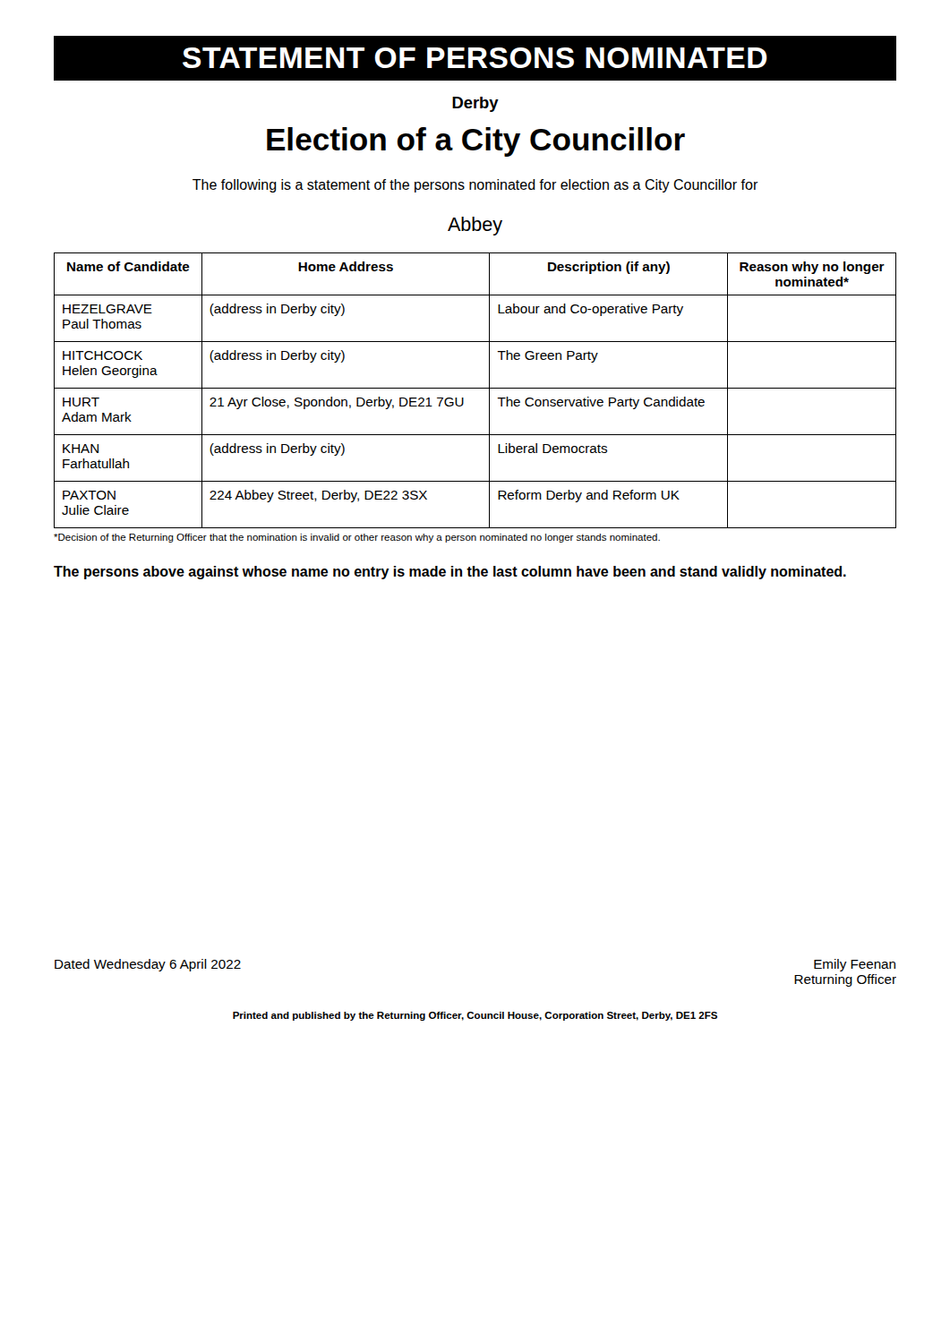STATEMENT OF PERSONS NOMINATED
Derby
Election of a City Councillor
The following is a statement of the persons nominated for election as a City Councillor for
Abbey
| Name of Candidate | Home Address | Description (if any) | Reason why no longer nominated* |
| --- | --- | --- | --- |
| HEZELGRAVE Paul Thomas | (address in Derby city) | Labour and Co-operative Party | |
| HITCHCOCK Helen Georgina | (address in Derby city) | The Green Party | |
| HURT Adam Mark | 21 Ayr Close, Spondon, Derby, DE21 7GU | The Conservative Party Candidate | |
| KHAN Farhatullah | (address in Derby city) | Liberal Democrats | |
| PAXTON Julie Claire | 224 Abbey Street, Derby, DE22 3SX | Reform Derby and Reform UK | |
*Decision of the Returning Officer that the nomination is invalid or other reason why a person nominated no longer stands nominated.
The persons above against whose name no entry is made in the last column have been and stand validly nominated.
Dated Wednesday 6 April 2022
Emily Feenan
Returning Officer
Printed and published by the Returning Officer, Council House, Corporation Street, Derby, DE1 2FS